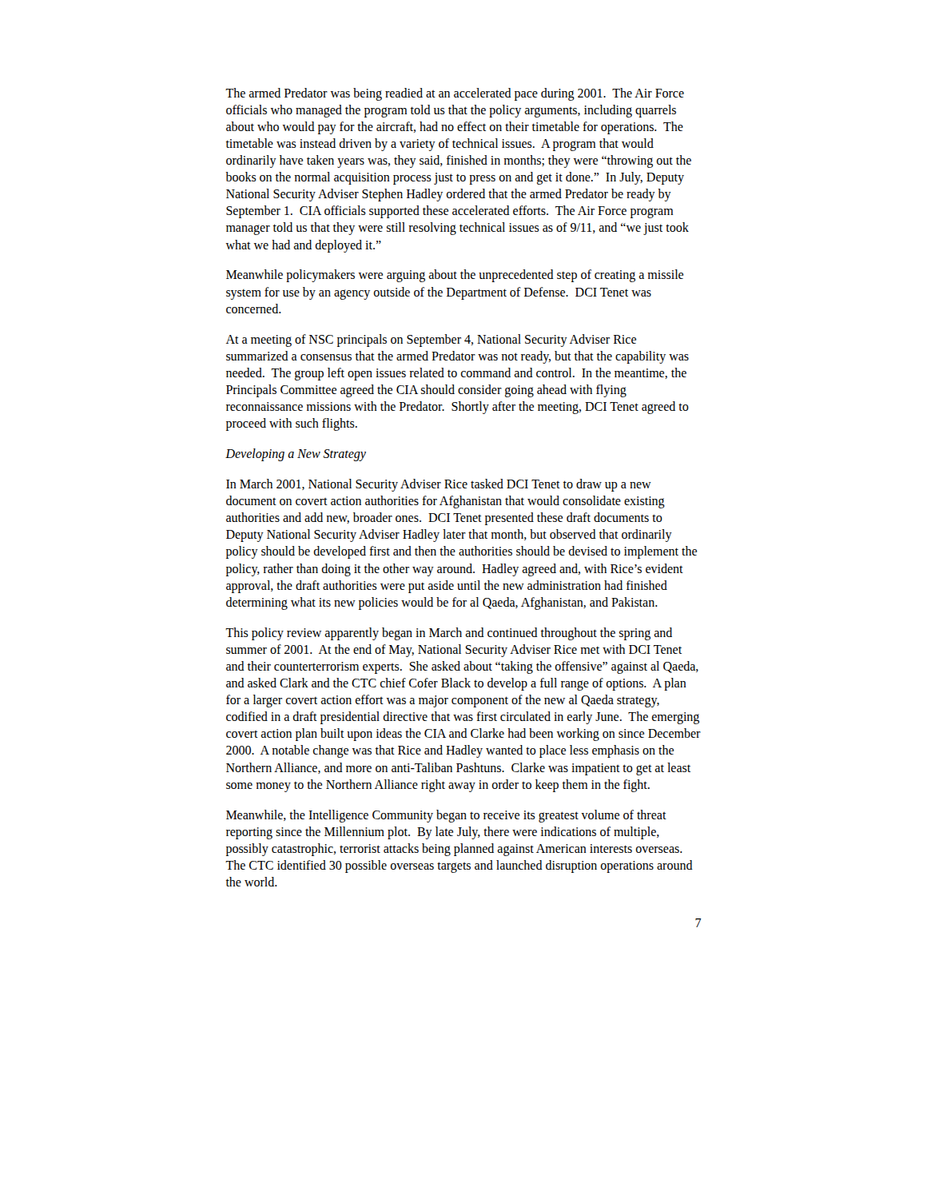The armed Predator was being readied at an accelerated pace during 2001. The Air Force officials who managed the program told us that the policy arguments, including quarrels about who would pay for the aircraft, had no effect on their timetable for operations. The timetable was instead driven by a variety of technical issues. A program that would ordinarily have taken years was, they said, finished in months; they were “throwing out the books on the normal acquisition process just to press on and get it done.” In July, Deputy National Security Adviser Stephen Hadley ordered that the armed Predator be ready by September 1. CIA officials supported these accelerated efforts. The Air Force program manager told us that they were still resolving technical issues as of 9/11, and “we just took what we had and deployed it.”
Meanwhile policymakers were arguing about the unprecedented step of creating a missile system for use by an agency outside of the Department of Defense. DCI Tenet was concerned.
At a meeting of NSC principals on September 4, National Security Adviser Rice summarized a consensus that the armed Predator was not ready, but that the capability was needed. The group left open issues related to command and control. In the meantime, the Principals Committee agreed the CIA should consider going ahead with flying reconnaissance missions with the Predator. Shortly after the meeting, DCI Tenet agreed to proceed with such flights.
Developing a New Strategy
In March 2001, National Security Adviser Rice tasked DCI Tenet to draw up a new document on covert action authorities for Afghanistan that would consolidate existing authorities and add new, broader ones. DCI Tenet presented these draft documents to Deputy National Security Adviser Hadley later that month, but observed that ordinarily policy should be developed first and then the authorities should be devised to implement the policy, rather than doing it the other way around. Hadley agreed and, with Rice’s evident approval, the draft authorities were put aside until the new administration had finished determining what its new policies would be for al Qaeda, Afghanistan, and Pakistan.
This policy review apparently began in March and continued throughout the spring and summer of 2001. At the end of May, National Security Adviser Rice met with DCI Tenet and their counterterrorism experts. She asked about “taking the offensive” against al Qaeda, and asked Clark and the CTC chief Cofer Black to develop a full range of options. A plan for a larger covert action effort was a major component of the new al Qaeda strategy, codified in a draft presidential directive that was first circulated in early June. The emerging covert action plan built upon ideas the CIA and Clarke had been working on since December 2000. A notable change was that Rice and Hadley wanted to place less emphasis on the Northern Alliance, and more on anti-Taliban Pashtuns. Clarke was impatient to get at least some money to the Northern Alliance right away in order to keep them in the fight.
Meanwhile, the Intelligence Community began to receive its greatest volume of threat reporting since the Millennium plot. By late July, there were indications of multiple, possibly catastrophic, terrorist attacks being planned against American interests overseas. The CTC identified 30 possible overseas targets and launched disruption operations around the world.
7